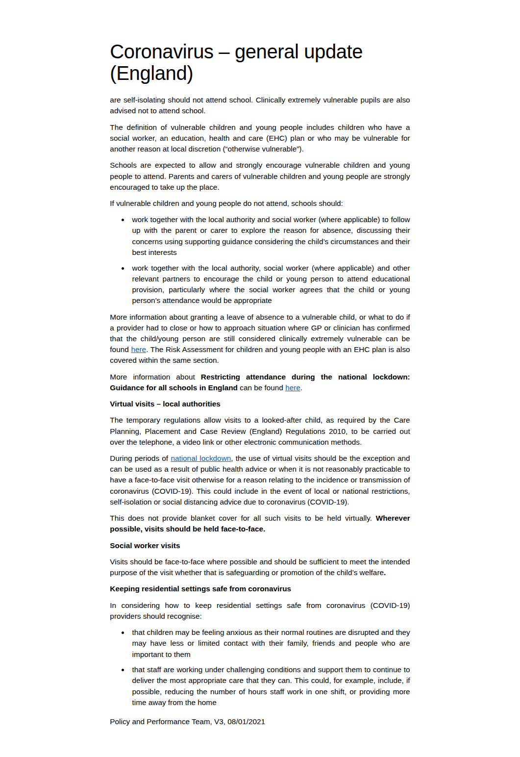Coronavirus – general update (England)
are self-isolating should not attend school. Clinically extremely vulnerable pupils are also advised not to attend school.
The definition of vulnerable children and young people includes children who have a social worker, an education, health and care (EHC) plan or who may be vulnerable for another reason at local discretion (“otherwise vulnerable”).
Schools are expected to allow and strongly encourage vulnerable children and young people to attend. Parents and carers of vulnerable children and young people are strongly encouraged to take up the place.
If vulnerable children and young people do not attend, schools should:
work together with the local authority and social worker (where applicable) to follow up with the parent or carer to explore the reason for absence, discussing their concerns using supporting guidance considering the child’s circumstances and their best interests
work together with the local authority, social worker (where applicable) and other relevant partners to encourage the child or young person to attend educational provision, particularly where the social worker agrees that the child or young person’s attendance would be appropriate
More information about granting a leave of absence to a vulnerable child, or what to do if a provider had to close or how to approach situation where GP or clinician has confirmed that the child/young person are still considered clinically extremely vulnerable can be found here. The Risk Assessment for children and young people with an EHC plan is also covered within the same section.
More information about Restricting attendance during the national lockdown: Guidance for all schools in England can be found here.
Virtual visits – local authorities
The temporary regulations allow visits to a looked-after child, as required by the Care Planning, Placement and Case Review (England) Regulations 2010, to be carried out over the telephone, a video link or other electronic communication methods.
During periods of national lockdown, the use of virtual visits should be the exception and can be used as a result of public health advice or when it is not reasonably practicable to have a face-to-face visit otherwise for a reason relating to the incidence or transmission of coronavirus (COVID-19). This could include in the event of local or national restrictions, self-isolation or social distancing advice due to coronavirus (COVID-19).
This does not provide blanket cover for all such visits to be held virtually. Wherever possible, visits should be held face-to-face.
Social worker visits
Visits should be face-to-face where possible and should be sufficient to meet the intended purpose of the visit whether that is safeguarding or promotion of the child’s welfare.
Keeping residential settings safe from coronavirus
In considering how to keep residential settings safe from coronavirus (COVID-19) providers should recognise:
that children may be feeling anxious as their normal routines are disrupted and they may have less or limited contact with their family, friends and people who are important to them
that staff are working under challenging conditions and support them to continue to deliver the most appropriate care that they can. This could, for example, include, if possible, reducing the number of hours staff work in one shift, or providing more time away from the home
Policy and Performance Team, V3, 08/01/2021